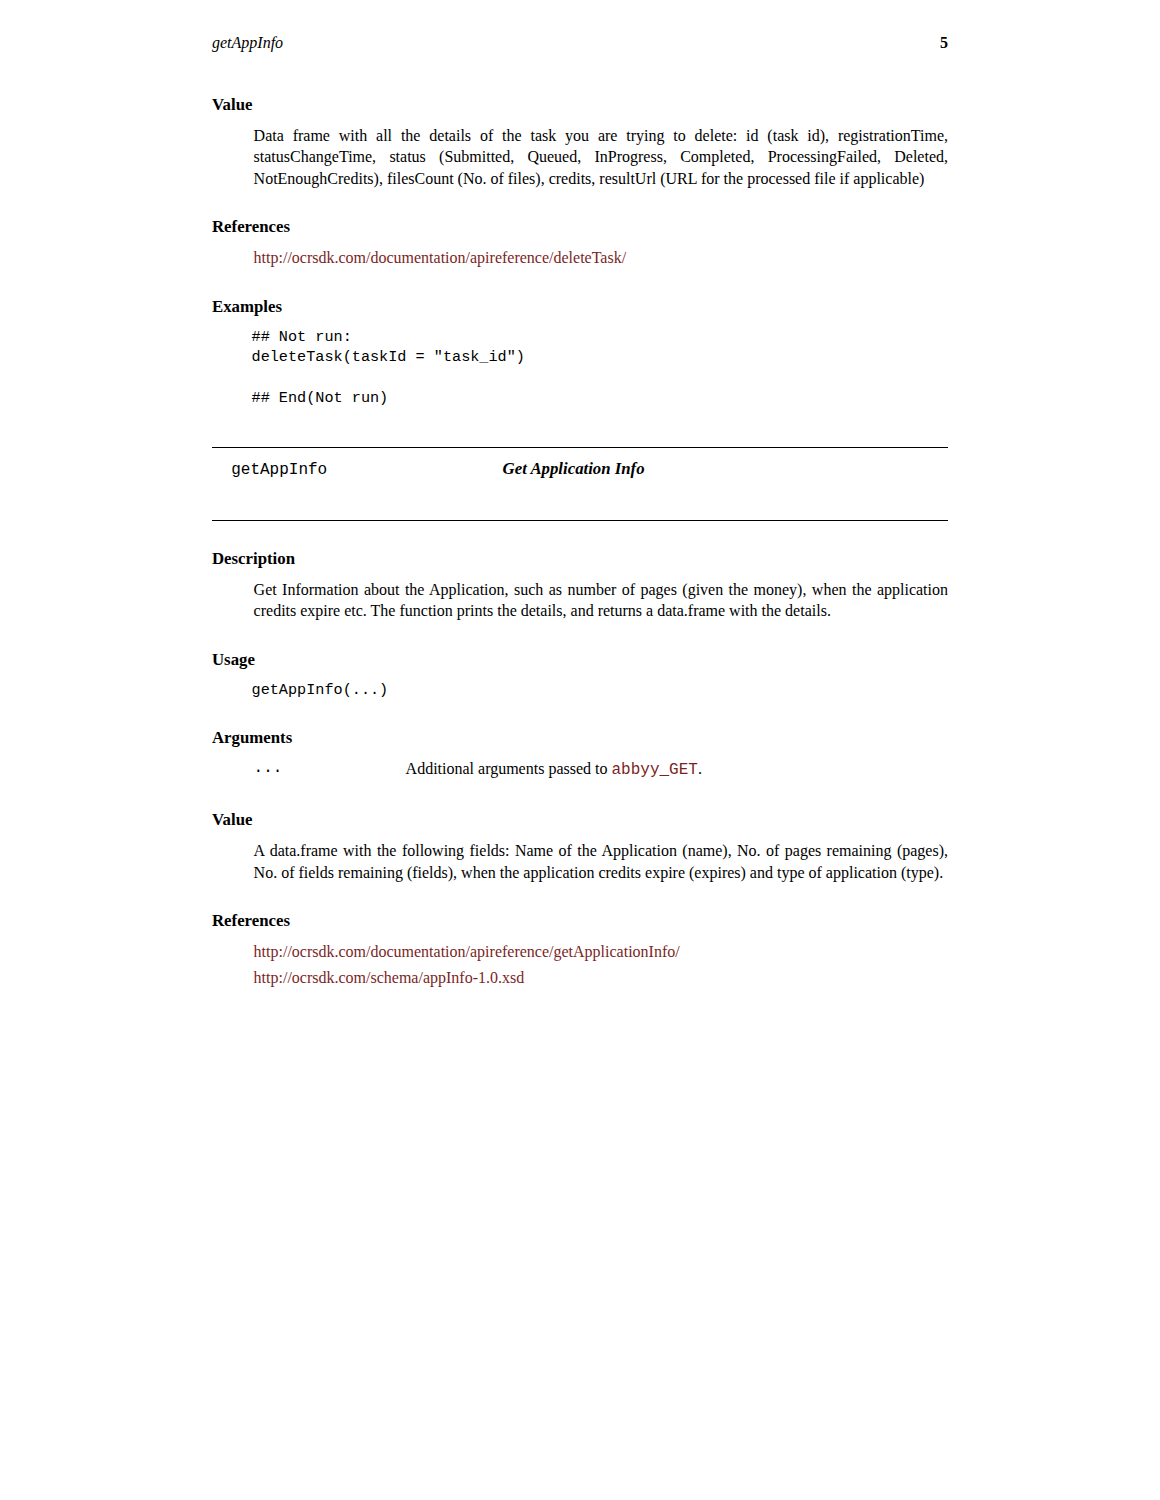getAppInfo 5
Value
Data frame with all the details of the task you are trying to delete: id (task id), registrationTime, statusChangeTime, status (Submitted, Queued, InProgress, Completed, ProcessingFailed, Deleted, NotEnoughCredits), filesCount (No. of files), credits, resultUrl (URL for the processed file if applicable)
References
http://ocrsdk.com/documentation/apireference/deleteTask/
Examples
## Not run: 
deleteTask(taskId = "task_id")

## End(Not run)
getAppInfo Get Application Info
Description
Get Information about the Application, such as number of pages (given the money), when the application credits expire etc. The function prints the details, and returns a data.frame with the details.
Usage
getAppInfo(...)
Arguments
...
Additional arguments passed to abbyy_GET.
Value
A data.frame with the following fields: Name of the Application (name), No. of pages remaining (pages), No. of fields remaining (fields), when the application credits expire (expires) and type of application (type).
References
http://ocrsdk.com/documentation/apireference/getApplicationInfo/
http://ocrsdk.com/schema/appInfo-1.0.xsd